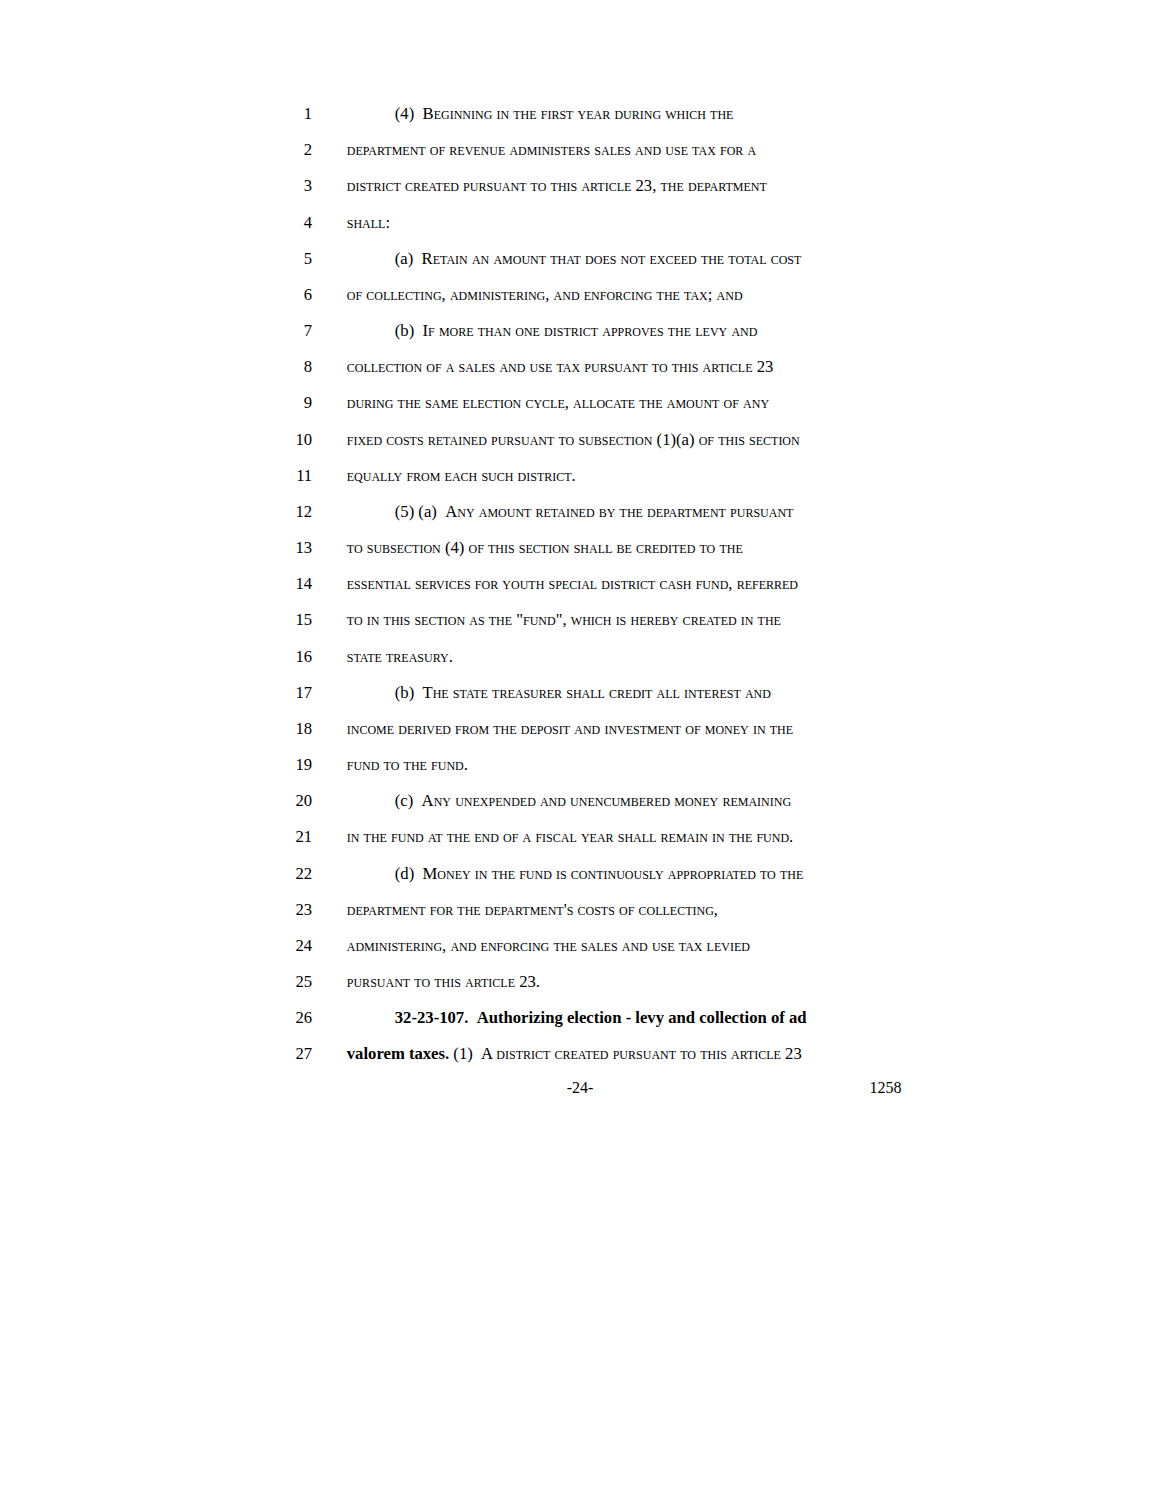| 1 | (4) Beginning in the first year during which the |
| 2 | department of revenue administers sales and use tax for a |
| 3 | district created pursuant to this article 23, the department |
| 4 | shall : |
| 5 | (a) Retain an amount that does not exceed the total cost |
| 6 | of collecting, administering, and enforcing the tax; and |
| 7 | (b) If more than one district approves the levy and |
| 8 | collection of a sales and use tax pursuant to this article 23 |
| 9 | during the same election cycle, allocate the amount of any |
| 10 | fixed costs retained pursuant to subsection (1)(a) of this section |
| 11 | equally from each such district. |
| 12 | (5) (a) Any amount retained by the department pursuant |
| 13 | to subsection (4) of this section shall be credited to the |
| 14 | essential services for youth special district cash fund, referred |
| 15 | to in this section as the "fund", which is hereby created in the |
| 16 | state treasury. |
| 17 | (b) The state treasurer shall credit all interest and |
| 18 | income derived from the deposit and investment of money in the |
| 19 | fund to the fund. |
| 20 | (c) Any unexpended and unencumbered money remaining |
| 21 | in the fund at the end of a fiscal year shall remain in the fund. |
| 22 | (d) Money in the fund is continuously appropriated to the |
| 23 | department for the department's costs of collecting, |
| 24 | administering, and enforcing the sales and use tax levied |
| 25 | pursuant to this article 23. |
| 26 | 32-23-107. Authorizing election - levy and collection of ad |
| 27 | valorem taxes. (1) A district created pursuant to this article 23 |
-24- 1258